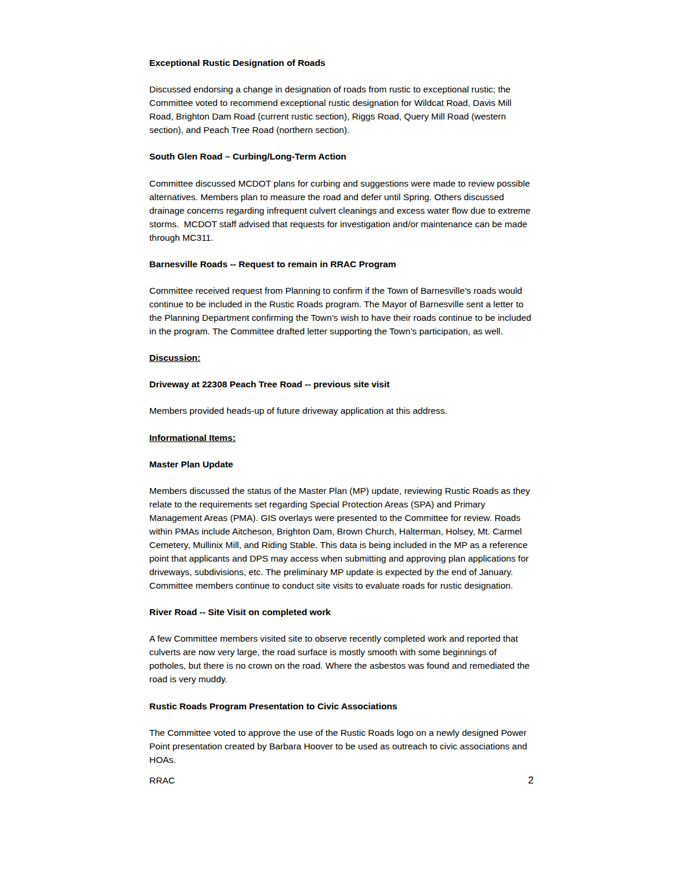Exceptional Rustic Designation of Roads
Discussed endorsing a change in designation of roads from rustic to exceptional rustic; the Committee voted to recommend exceptional rustic designation for Wildcat Road, Davis Mill Road, Brighton Dam Road (current rustic section), Riggs Road, Query Mill Road (western section), and Peach Tree Road (northern section).
South Glen Road – Curbing/Long-Term Action
Committee discussed MCDOT plans for curbing and suggestions were made to review possible alternatives. Members plan to measure the road and defer until Spring. Others discussed drainage concerns regarding infrequent culvert cleanings and excess water flow due to extreme storms. MCDOT staff advised that requests for investigation and/or maintenance can be made through MC311.
Barnesville Roads -- Request to remain in RRAC Program
Committee received request from Planning to confirm if the Town of Barnesville’s roads would continue to be included in the Rustic Roads program. The Mayor of Barnesville sent a letter to the Planning Department confirming the Town’s wish to have their roads continue to be included in the program. The Committee drafted letter supporting the Town’s participation, as well.
Discussion:
Driveway at 22308 Peach Tree Road -- previous site visit
Members provided heads-up of future driveway application at this address.
Informational Items:
Master Plan Update
Members discussed the status of the Master Plan (MP) update, reviewing Rustic Roads as they relate to the requirements set regarding Special Protection Areas (SPA) and Primary Management Areas (PMA). GIS overlays were presented to the Committee for review. Roads within PMAs include Aitcheson, Brighton Dam, Brown Church, Halterman, Holsey, Mt. Carmel Cemetery, Mullinix Mill, and Riding Stable. This data is being included in the MP as a reference point that applicants and DPS may access when submitting and approving plan applications for driveways, subdivisions, etc. The preliminary MP update is expected by the end of January. Committee members continue to conduct site visits to evaluate roads for rustic designation.
River Road -- Site Visit on completed work
A few Committee members visited site to observe recently completed work and reported that culverts are now very large, the road surface is mostly smooth with some beginnings of potholes, but there is no crown on the road. Where the asbestos was found and remediated the road is very muddy.
Rustic Roads Program Presentation to Civic Associations
The Committee voted to approve the use of the Rustic Roads logo on a newly designed Power Point presentation created by Barbara Hoover to be used as outreach to civic associations and HOAs.
RRAC 2